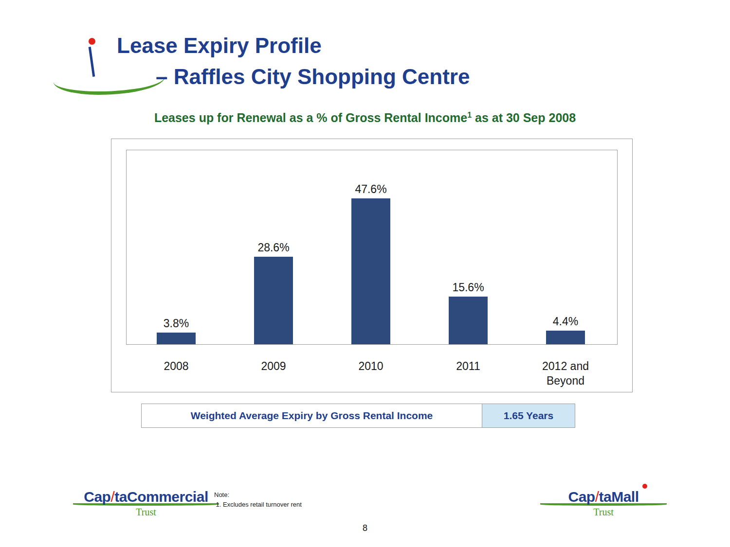Lease Expiry Profile – Raffles City Shopping Centre
Leases up for Renewal as a % of Gross Rental Income1 as at 30 Sep 2008
3.8%
28.6%
47.6%
15.6%
4.4%
2008
2009
2010
2011
2012 and
Beyond
Weighted Average Expiry by Gross Rental Income
1.65 Years
Cap/taCommercial
Trust
Cap/taMall
Trust
Note:
Excludes retail turnover rent
8